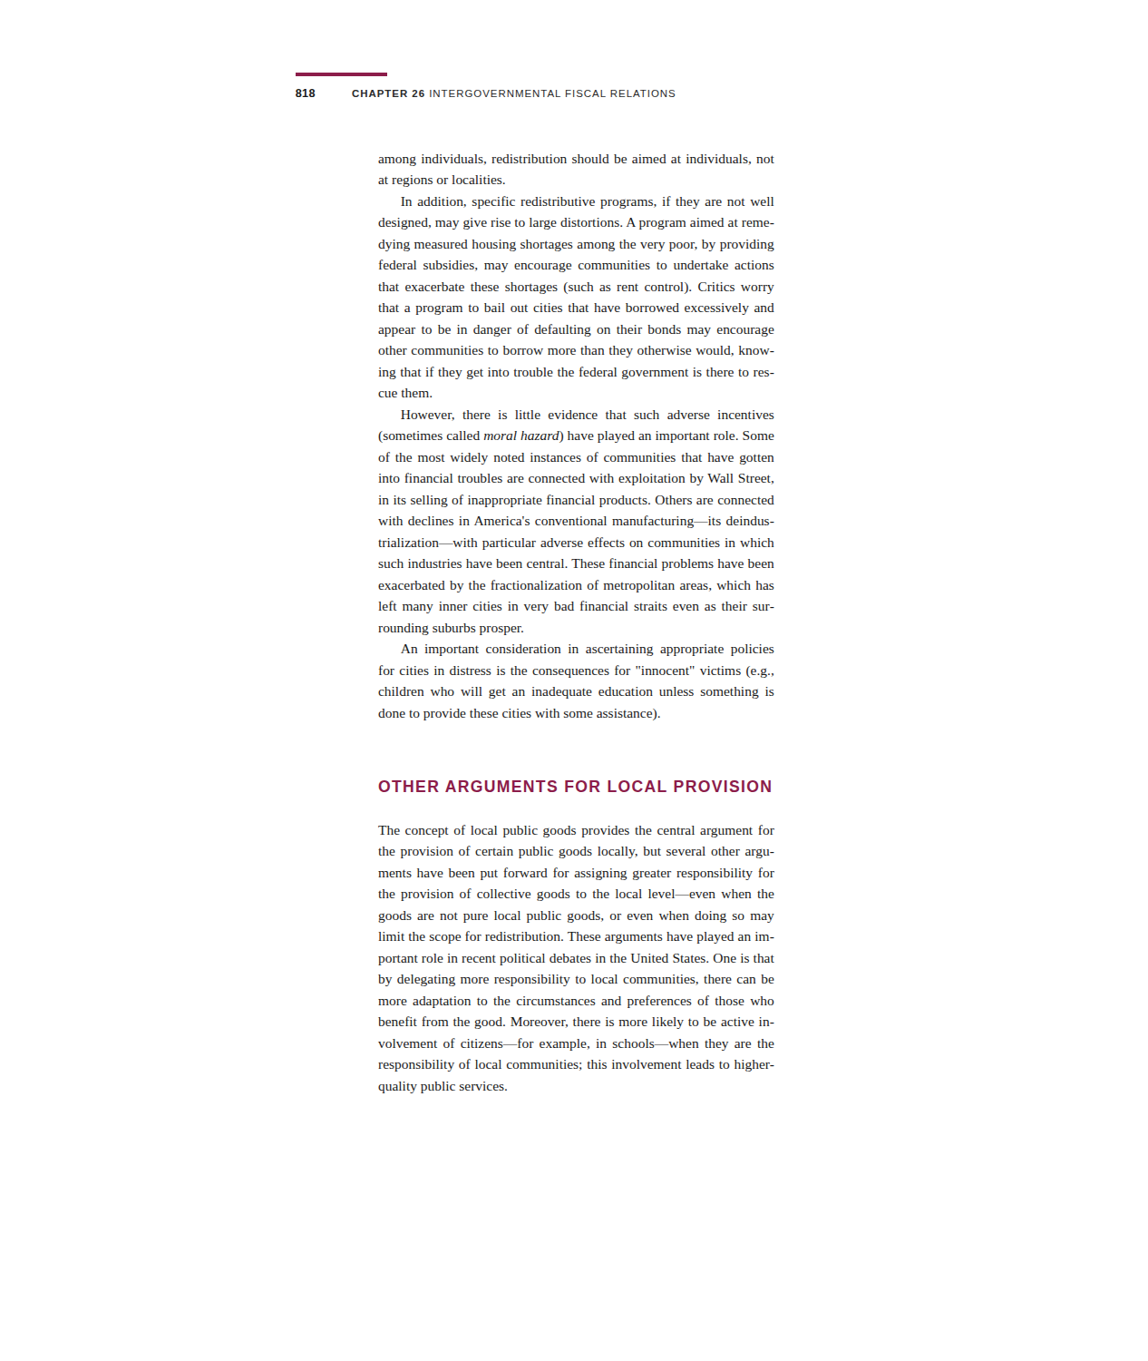818
CHAPTER 26 INTERGOVERNMENTAL FISCAL RELATIONS
among individuals, redistribution should be aimed at individuals, not at regions or localities.
In addition, specific redistributive programs, if they are not well designed, may give rise to large distortions. A program aimed at remedying measured housing shortages among the very poor, by providing federal subsidies, may encourage communities to undertake actions that exacerbate these shortages (such as rent control). Critics worry that a program to bail out cities that have borrowed excessively and appear to be in danger of defaulting on their bonds may encourage other communities to borrow more than they otherwise would, knowing that if they get into trouble the federal government is there to rescue them.
However, there is little evidence that such adverse incentives (sometimes called moral hazard) have played an important role. Some of the most widely noted instances of communities that have gotten into financial troubles are connected with exploitation by Wall Street, in its selling of inappropriate financial products. Others are connected with declines in America's conventional manufacturing—its deindustrialization—with particular adverse effects on communities in which such industries have been central. These financial problems have been exacerbated by the fractionalization of metropolitan areas, which has left many inner cities in very bad financial straits even as their surrounding suburbs prosper.
An important consideration in ascertaining appropriate policies for cities in distress is the consequences for "innocent" victims (e.g., children who will get an inadequate education unless something is done to provide these cities with some assistance).
Other Arguments for Local Provision
The concept of local public goods provides the central argument for the provision of certain public goods locally, but several other arguments have been put forward for assigning greater responsibility for the provision of collective goods to the local level—even when the goods are not pure local public goods, or even when doing so may limit the scope for redistribution. These arguments have played an important role in recent political debates in the United States. One is that by delegating more responsibility to local communities, there can be more adaptation to the circumstances and preferences of those who benefit from the good. Moreover, there is more likely to be active involvement of citizens—for example, in schools—when they are the responsibility of local communities; this involvement leads to higher-quality public services.